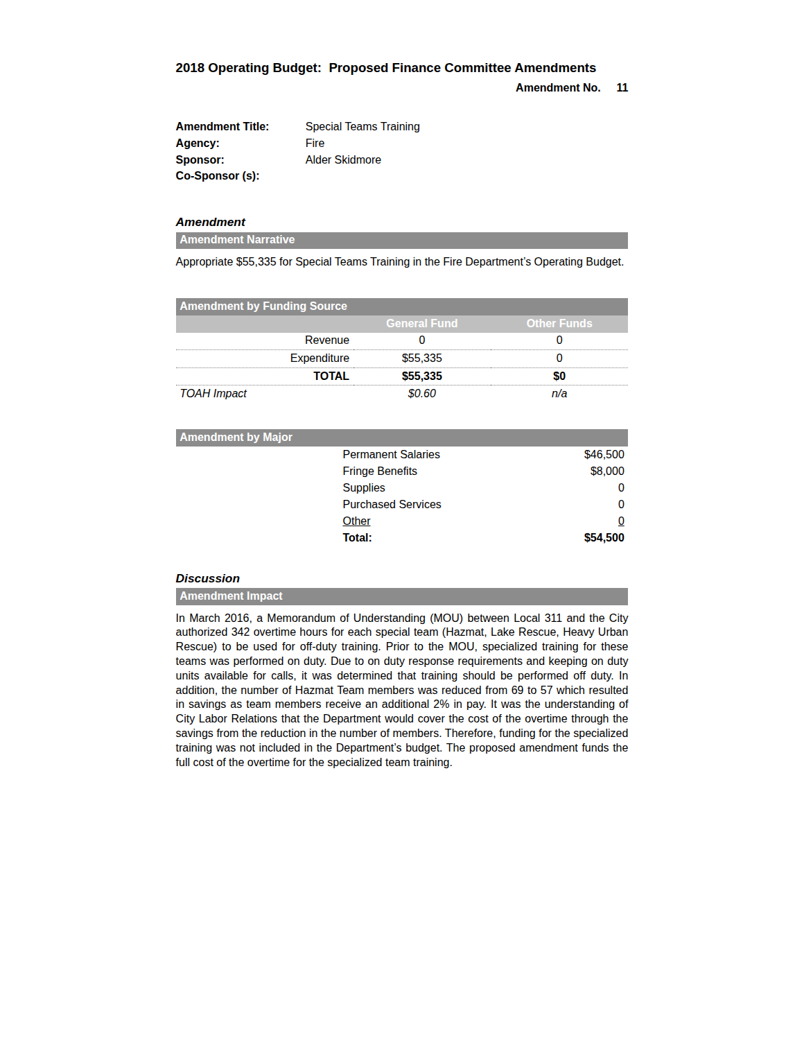2018 Operating Budget: Proposed Finance Committee Amendments
Amendment No. 11
| Amendment Title: | Special Teams Training |
| Agency: | Fire |
| Sponsor: | Alder Skidmore |
| Co-Sponsor (s): | |
Amendment
Amendment Narrative
Appropriate $55,335 for Special Teams Training in the Fire Department’s Operating Budget.
| Amendment by Funding Source |
| | General Fund | Other Funds |
| Revenue | 0 | 0 |
| Expenditure | $55,335 | 0 |
| TOTAL | $55,335 | $0 |
| TOAH Impact | $0.60 | n/a |
| Amendment by Major |
| | Permanent Salaries | $46,500 |
| | Fringe Benefits | $8,000 |
| | Supplies | 0 |
| | Purchased Services | 0 |
| | Other | 0 |
| | Total: | $54,500 |
Discussion
Amendment Impact
In March 2016, a Memorandum of Understanding (MOU) between Local 311 and the City authorized 342 overtime hours for each special team (Hazmat, Lake Rescue, Heavy Urban Rescue) to be used for off-duty training. Prior to the MOU, specialized training for these teams was performed on duty. Due to on duty response requirements and keeping on duty units available for calls, it was determined that training should be performed off duty. In addition, the number of Hazmat Team members was reduced from 69 to 57 which resulted in savings as team members receive an additional 2% in pay. It was the understanding of City Labor Relations that the Department would cover the cost of the overtime through the savings from the reduction in the number of members. Therefore, funding for the specialized training was not included in the Department’s budget. The proposed amendment funds the full cost of the overtime for the specialized team training.